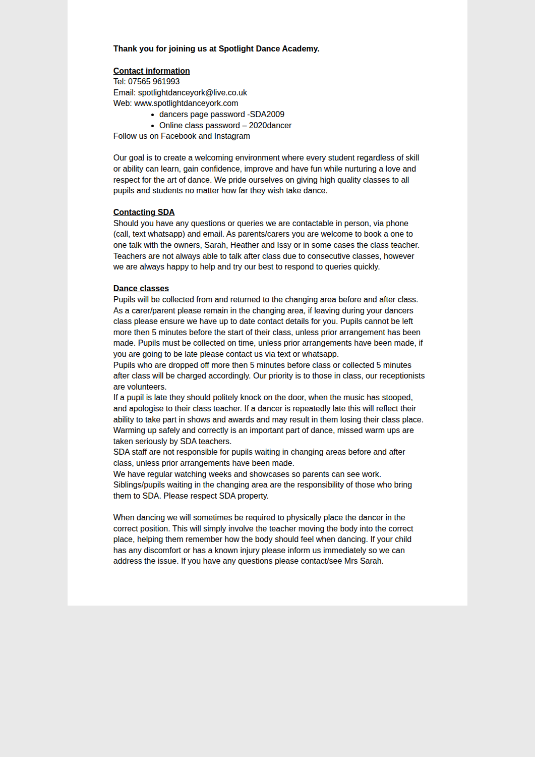Thank you for joining us at Spotlight Dance Academy.
Contact information
Tel: 07565 961993
Email: spotlightdanceyork@live.co.uk
Web: www.spotlightdanceyork.com
dancers page password -SDA2009
Online class password – 2020dancer
Follow us on Facebook and Instagram
Our goal is to create a welcoming environment where every student regardless of skill or ability can learn, gain confidence, improve and have fun while nurturing a love and respect for the art of dance. We pride ourselves on giving high quality classes to all pupils and students no matter how far they wish take dance.
Contacting SDA
Should you have any questions or queries we are contactable in person, via phone (call, text whatsapp) and email. As parents/carers you are welcome to book a one to one talk with the owners, Sarah, Heather and Issy or in some cases the class teacher. Teachers are not always able to talk after class due to consecutive classes, however we are always happy to help and try our best to respond to queries quickly.
Dance classes
Pupils will be collected from and returned to the changing area before and after class.
As a carer/parent please remain in the changing area, if leaving during your dancers class please ensure we have up to date contact details for you. Pupils cannot be left more then 5 minutes before the start of their class, unless prior arrangement has been made. Pupils must be collected on time, unless prior arrangements have been made, if you are going to be late please contact us via text or whatsapp.
Pupils who are dropped off more then 5 minutes before class or collected 5 minutes after class will be charged accordingly. Our priority is to those in class, our receptionists are volunteers.
If a pupil is late they should politely knock on the door, when the music has stooped, and apologise to their class teacher. If a dancer is repeatedly late this will reflect their ability to take part in shows and awards and may result in them losing their class place. Warming up safely and correctly is an important part of dance, missed warm ups are taken seriously by SDA teachers.
SDA staff are not responsible for pupils waiting in changing areas before and after class, unless prior arrangements have been made.
We have regular watching weeks and showcases so parents can see work.
Siblings/pupils waiting in the changing area are the responsibility of those who bring them to SDA. Please respect SDA property.
When dancing we will sometimes be required to physically place the dancer in the correct position. This will simply involve the teacher moving the body into the correct place, helping them remember how the body should feel when dancing. If your child has any discomfort or has a known injury please inform us immediately so we can address the issue. If you have any questions please contact/see Mrs Sarah.